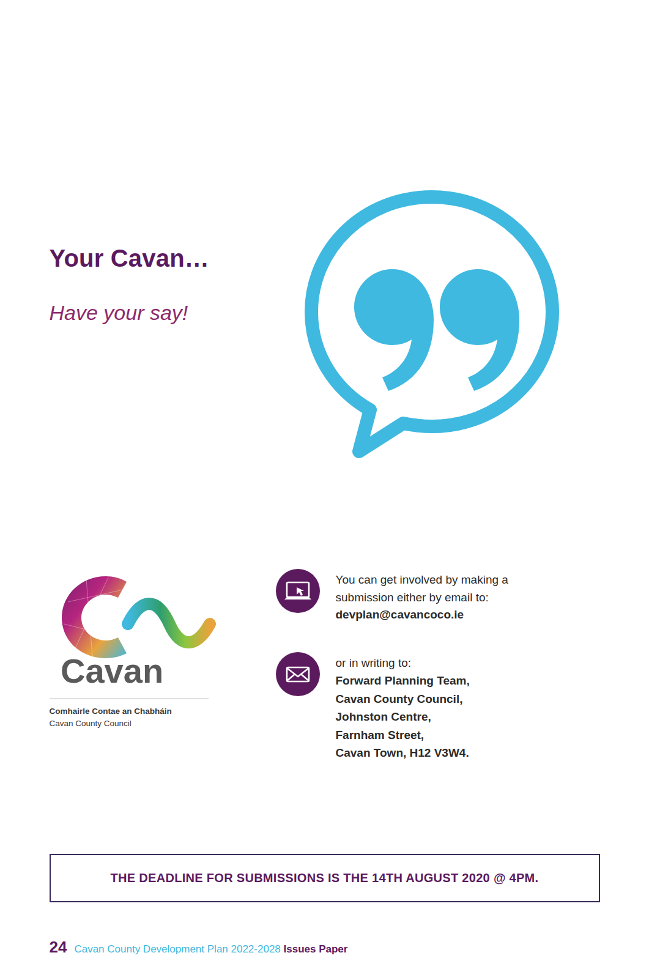Your Cavan…
Have your say!
Cavan
Comhairle Contae an Chabháin Cavan County Council
You can get involved by making a
submission either by email to:
devplan@cavancoco.ie
or in writing to:
Forward Planning Team,
Cavan County Council,
Johnston Centre,
Farnham Street,
Cavan Town, H12 V3W4.
The deadline for submissions is the 14th August 2020 @ 4pm.
24 Cavan County Development Plan 2022-2028 Issues Paper